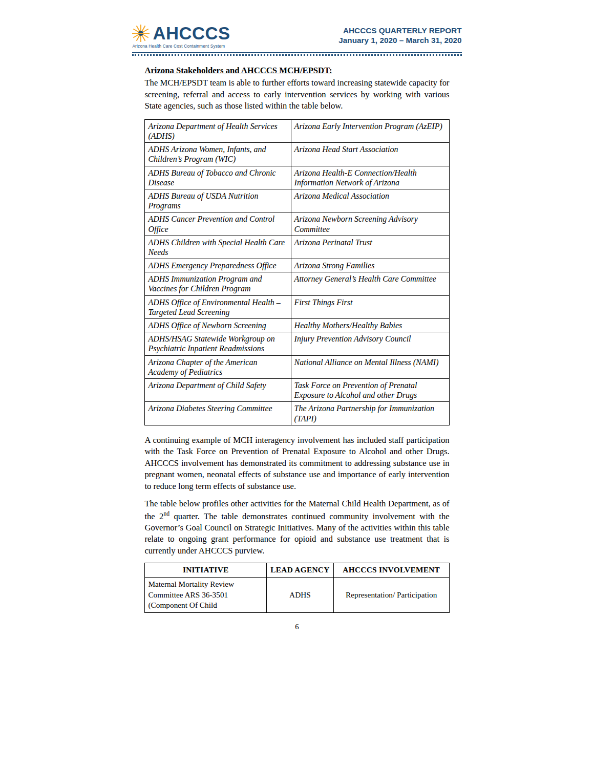AHCCCS
Arizona Health Care Cost Containment System
AHCCCS QUARTERLY REPORT
January 1, 2020 – March 31, 2020
Arizona Stakeholders and AHCCCS MCH/EPSDT:
The MCH/EPSDT team is able to further efforts toward increasing statewide capacity for screening, referral and access to early intervention services by working with various State agencies, such as those listed within the table below.
| Arizona Department of Health Services (ADHS) | Arizona Early Intervention Program (AzEIP) |
| ADHS Arizona Women, Infants, and Children’s Program (WIC) | Arizona Head Start Association |
| ADHS Bureau of Tobacco and Chronic Disease | Arizona Health-E Connection/Health Information Network of Arizona |
| ADHS Bureau of USDA Nutrition Programs | Arizona Medical Association |
| ADHS Cancer Prevention and Control Office | Arizona Newborn Screening Advisory Committee |
| ADHS Children with Special Health Care Needs | Arizona Perinatal Trust |
| ADHS Emergency Preparedness Office | Arizona Strong Families |
| ADHS Immunization Program and Vaccines for Children Program | Attorney General’s Health Care Committee |
| ADHS Office of Environmental Health – Targeted Lead Screening | First Things First |
| ADHS Office of Newborn Screening | Healthy Mothers/Healthy Babies |
| ADHS/HSAG Statewide Workgroup on Psychiatric Inpatient Readmissions | Injury Prevention Advisory Council |
| Arizona Chapter of the American Academy of Pediatrics | National Alliance on Mental Illness (NAMI) |
| Arizona Department of Child Safety | Task Force on Prevention of Prenatal Exposure to Alcohol and other Drugs |
| Arizona Diabetes Steering Committee | The Arizona Partnership for Immunization (TAPI) |
A continuing example of MCH interagency involvement has included staff participation with the Task Force on Prevention of Prenatal Exposure to Alcohol and other Drugs. AHCCCS involvement has demonstrated its commitment to addressing substance use in pregnant women, neonatal effects of substance use and importance of early intervention to reduce long term effects of substance use.
The table below profiles other activities for the Maternal Child Health Department, as of the 2nd quarter. The table demonstrates continued community involvement with the Governor’s Goal Council on Strategic Initiatives. Many of the activities within this table relate to ongoing grant performance for opioid and substance use treatment that is currently under AHCCCS purview.
| INITIATIVE | LEAD AGENCY | AHCCCS INVOLVEMENT |
| --- | --- | --- |
| Maternal Mortality Review Committee ARS 36-3501 (Component Of Child | ADHS | Representation/ Participation |
6